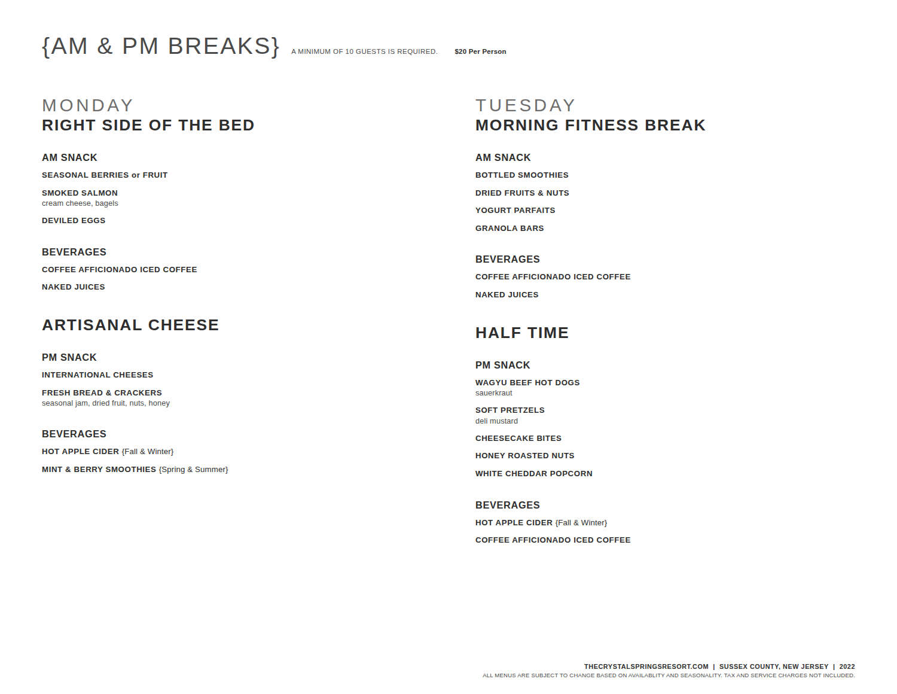{AM & PM BREAKS}
A MINIMUM OF 10 GUESTS IS REQUIRED. $20 Per Person
MONDAY
RIGHT SIDE OF THE BED
AM SNACK
SEASONAL BERRIES or FRUIT
SMOKED SALMONcream cheese, bagels
DEVILED EGGS
BEVERAGES
COFFEE AFFICIONADO ICED COFFEE
NAKED JUICES
ARTISANAL CHEESE
PM SNACK
INTERNATIONAL CHEESES
FRESH BREAD & CRACKERSseasonal jam, dried fruit, nuts, honey
BEVERAGES
HOT APPLE CIDER {Fall & Winter}
MINT & BERRY SMOOTHIES {Spring & Summer}
TUESDAY
MORNING FITNESS BREAK
AM SNACK
BOTTLED SMOOTHIES
DRIED FRUITS & NUTS
YOGURT PARFAITS
GRANOLA BARS
BEVERAGES
COFFEE AFFICIONADO ICED COFFEE
NAKED JUICES
HALF TIME
PM SNACK
WAGYU BEEF HOT DOGSsauerkraut
SOFT PRETZELSdeli mustard
CHEESECAKE BITES
HONEY ROASTED NUTS
WHITE CHEDDAR POPCORN
BEVERAGES
HOT APPLE CIDER {Fall & Winter}
COFFEE AFFICIONADO ICED COFFEE
THECRYSTALSPRINGSRESORT.COM | SUSSEX COUNTY, NEW JERSEY | 2022
ALL MENUS ARE SUBJECT TO CHANGE BASED ON AVAILABLITY AND SEASONALITY. TAX AND SERVICE CHARGES NOT INCLUDED.